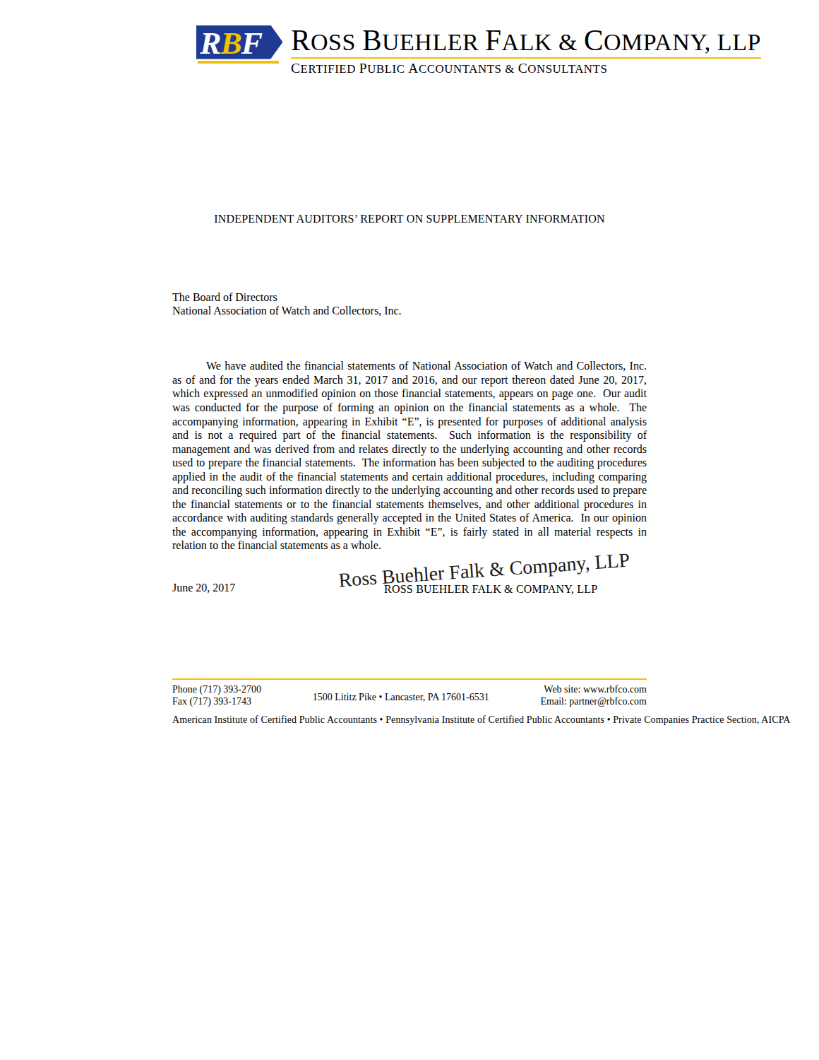RBF
ROSS BUEHLER FALK & COMPANY, LLP
CERTIFIED PUBLIC ACCOUNTANTS & CONSULTANTS
INDEPENDENT AUDITORS’ REPORT ON SUPPLEMENTARY INFORMATION
The Board of Directors
National Association of Watch and Collectors, Inc.
We have audited the financial statements of National Association of Watch and Collectors, Inc. as of and for the years ended March 31, 2017 and 2016, and our report thereon dated June 20, 2017, which expressed an unmodified opinion on those financial statements, appears on page one. Our audit was conducted for the purpose of forming an opinion on the financial statements as a whole. The accompanying information, appearing in Exhibit “E”, is presented for purposes of additional analysis and is not a required part of the financial statements. Such information is the responsibility of management and was derived from and relates directly to the underlying accounting and other records used to prepare the financial statements. The information has been subjected to the auditing procedures applied in the audit of the financial statements and certain additional procedures, including comparing and reconciling such information directly to the underlying accounting and other records used to prepare the financial statements or to the financial statements themselves, and other additional procedures in accordance with auditing standards generally accepted in the United States of America. In our opinion the accompanying information, appearing in Exhibit “E”, is fairly stated in all material respects in relation to the financial statements as a whole.
June 20, 2017
Ross Buehler Falk & Company, LLP
ROSS BUEHLER FALK & COMPANY, LLP
Phone (717) 393-2700
Fax (717) 393-1743
1500 Lititz Pike • Lancaster, PA 17601-6531
Web site: www.rbfco.com
Email: partner@rbfco.com
American Institute of Certified Public Accountants • Pennsylvania Institute of Certified Public Accountants • Private Companies Practice Section, AICPA